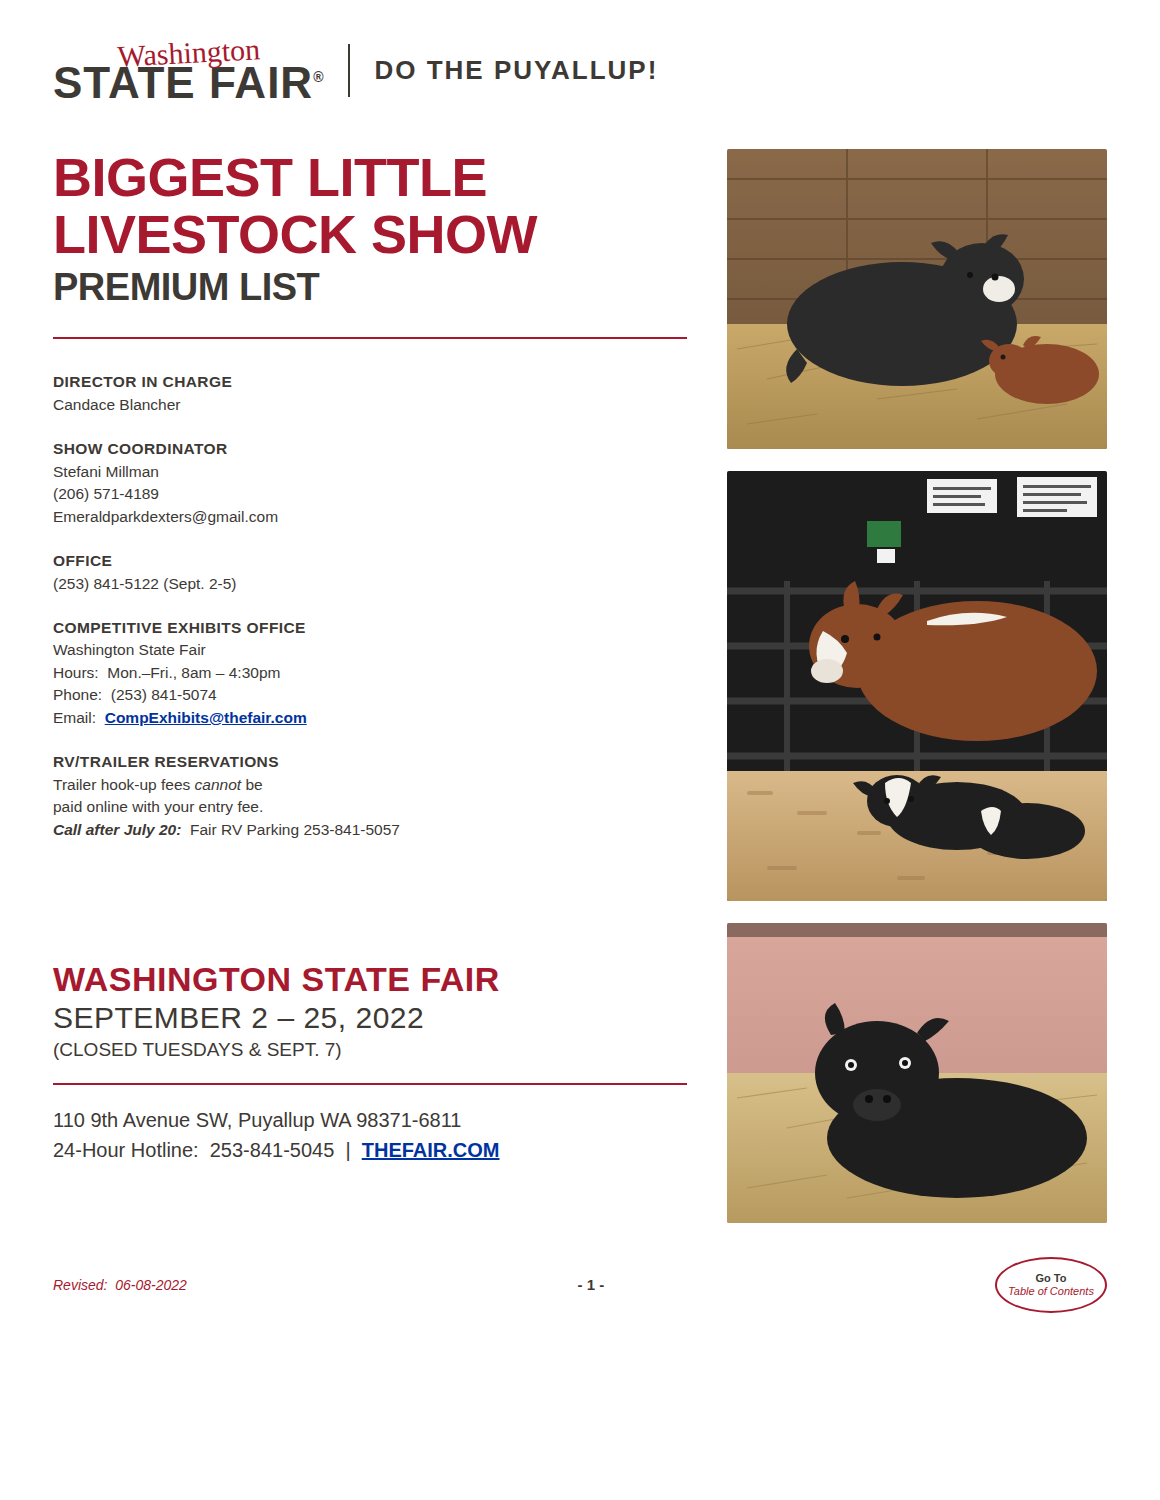Washington STATE FAIR®
DO THE PUYALLUP!
BIGGEST LITTLE
LIVESTOCK SHOW
PREMIUM LIST
DIRECTOR IN CHARGE Candace Blancher
SHOW COORDINATOR Stefani Millman
(206) 571-4189
Emeraldparkdexters@gmail.com
OFFICE (253) 841-5122 (Sept. 2-5)
COMPETITIVE EXHIBITS OFFICE Washington State Fair
Hours: Mon.–Fri., 8am – 4:30pm
Phone: (253) 841-5074
Email: CompExhibits@thefair.com
RV/TRAILER RESERVATIONS Trailer hook-up fees cannot be
paid online with your entry fee.
Call after July 20: Fair RV Parking 253-841-5057
WASHINGTON STATE FAIR
SEPTEMBER 2 – 25, 2022
(CLOSED TUESDAYS & SEPT. 7)
110 9th Avenue SW, Puyallup WA 98371-6811
24-Hour Hotline: 253-841-5045 | THEFAIR.COM
Revised: 06-08-2022
- 1 -
Go To Table of Contents